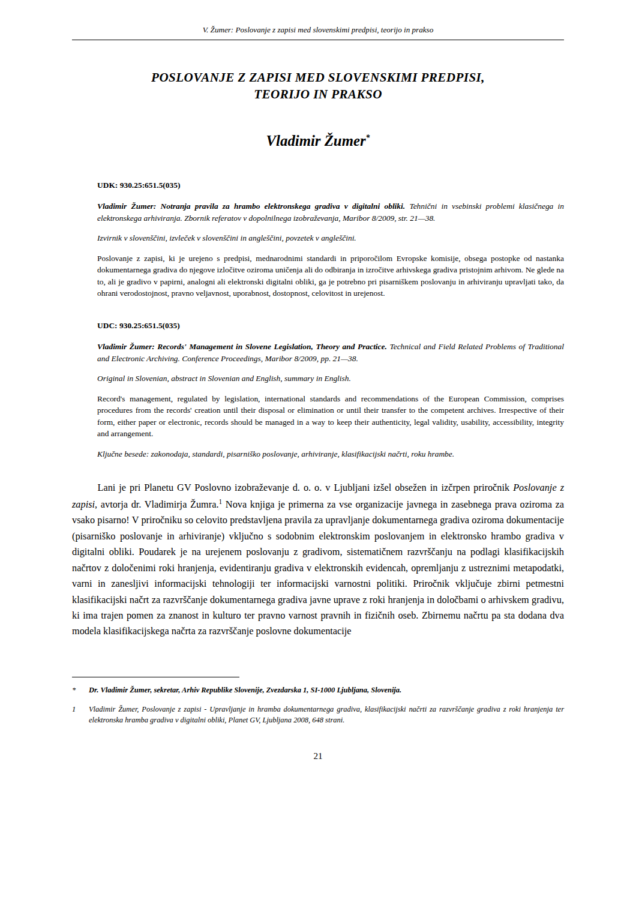V. Žumer: Poslovanje z zapisi med slovenskimi predpisi, teorijo in prakso
POSLOVANJE Z ZAPISI MED SLOVENSKIMI PREDPISI,
TEORIJO IN PRAKSO
Vladimir Žumer*
UDK: 930.25:651.5(035)
Vladimir Žumer: Notranja pravila za hrambo elektronskega gradiva v digitalni obliki. Tehnični in vsebinski problemi klasičnega in elektronskega arhiviranja. Zbornik referatov v dopolnilnega izobraževanja, Maribor 8/2009, str. 21—38.
Izvirnik v slovenščini, izvleček v slovenščini in angleščini, povzetek v angleščini.
Poslovanje z zapisi, ki je urejeno s predpisi, mednarodnimi standardi in priporočilom Evropske komisije, obsega postopke od nastanka dokumentarnega gradiva do njegove izločitve oziroma uničenja ali do odbiranja in izročitve arhivskega gradiva pristojnim arhivom. Ne glede na to, ali je gradivo v papirni, analogni ali elektronski digitalni obliki, ga je potrebno pri pisarniškem poslovanju in arhiviranju upravljati tako, da ohrani verodostojnost, pravno veljavnost, uporabnost, dostopnost, celovitost in urejenost.
UDC: 930.25:651.5(035)
Vladimir Žumer: Records' Management in Slovene Legislation, Theory and Practice. Technical and Field Related Problems of Traditional and Electronic Archiving. Conference Proceedings, Maribor 8/2009, pp. 21—38.
Original in Slovenian, abstract in Slovenian and English, summary in English.
Record's management, regulated by legislation, international standards and recommendations of the European Commission, comprises procedures from the records' creation until their disposal or elimination or until their transfer to the competent archives. Irrespective of their form, either paper or electronic, records should be managed in a way to keep their authenticity, legal validity, usability, accessibility, integrity and arrangement.
Ključne besede: zakonodaja, standardi, pisarniško poslovanje, arhiviranje, klasifikacijski načrti, roku hrambe.
Lani je pri Planetu GV Poslovno izobraževanje d. o. o. v Ljubljani izšel obsežen in izčrpen priročnik Poslovanje z zapisi, avtorja dr. Vladimirja Žumra.1 Nova knjiga je primerna za vse organizacije javnega in zasebnega prava oziroma za vsako pisarno! V priročniku so celovito predstavljena pravila za upravljanje dokumentarnega gradiva oziroma dokumentacije (pisarniško poslovanje in arhiviranje) vključno s sodobnim elektronskim poslovanjem in elektronsko hrambo gradiva v digitalni obliki. Poudarek je na urejenem poslovanju z gradivom, sistematičnem razvrščanju na podlagi klasifikacijskih načrtov z določenimi roki hranjenja, evidentiranju gradiva v elektronskih evidencah, opremljanju z ustreznimi metapodatki, varni in zanesljivi informacijski tehnologiji ter informacijski varnostni politiki. Priročnik vključuje zbirni petmestni klasifikacijski načrt za razvrščanje dokumentarnega gradiva javne uprave z roki hranjenja in določbami o arhivskem gradivu, ki ima trajen pomen za znanost in kulturo ter pravno varnost pravnih in fizičnih oseb. Zbirnemu načrtu pa sta dodana dva modela klasifikacijskega načrta za razvrščanje poslovne dokumentacije
*
Dr. Vladimir Žumer, sekretar, Arhiv Republike Slovenije, Zvezdarska 1, SI-1000 Ljubljana, Slovenija.
1
Vladimir Žumer, Poslovanje z zapisi - Upravljanje in hramba dokumentarnega gradiva, klasifikacijski načrti za razvrščanje gradiva z roki hranjenja ter elektronska hramba gradiva v digitalni obliki, Planet GV, Ljubljana 2008, 648 strani.
21